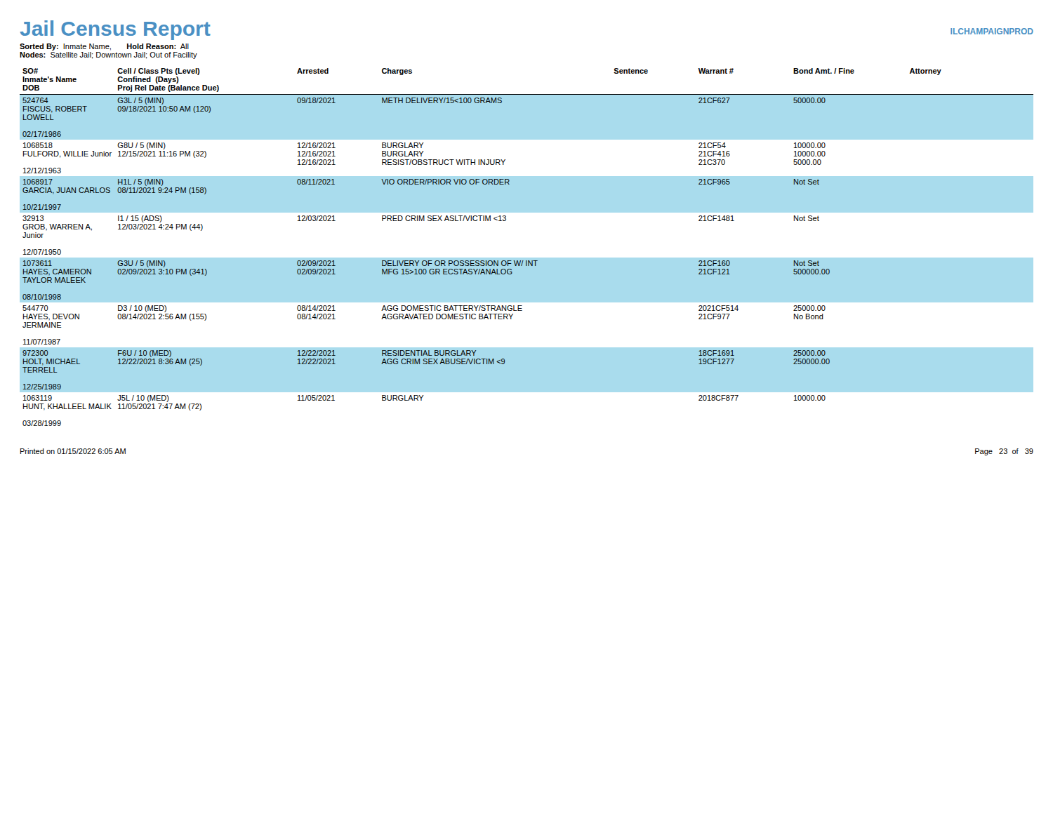ILCHAMPAIGNPROD
Jail Census Report
Sorted By: Inmate Name, Hold Reason: All
Nodes: Satellite Jail; Downtown Jail; Out of Facility
| SO# Inmate's Name DOB | Cell / Class Pts (Level) Confined (Days) Proj Rel Date (Balance Due) | Arrested | Charges | Sentence | Warrant # | Bond Amt. / Fine | Attorney |
| --- | --- | --- | --- | --- | --- | --- | --- |
| 524764 FISCUS, ROBERT LOWELL 02/17/1986 | G3L / 5 (MIN) 09/18/2021 10:50 AM (120) | 09/18/2021 | METH DELIVERY/15<100 GRAMS | | 21CF627 | 50000.00 | |
| 1068518 FULFORD, WILLIE Junior 12/12/1963 | G8U / 5 (MIN) 12/15/2021 11:16 PM (32) | 12/16/2021 12/16/2021 12/16/2021 | BURGLARY BURGLARY RESIST/OBSTRUCT WITH INJURY | | 21CF54 21CF416 21C370 | 10000.00 10000.00 5000.00 | |
| 1068917 GARCIA, JUAN CARLOS 10/21/1997 | H1L / 5 (MIN) 08/11/2021 9:24 PM (158) | 08/11/2021 | VIO ORDER/PRIOR VIO OF ORDER | | 21CF965 | Not Set | |
| 32913 GROB, WARREN A, Junior 12/07/1950 | I1 / 15 (ADS) 12/03/2021 4:24 PM (44) | 12/03/2021 | PRED CRIM SEX ASLT/VICTIM <13 | | 21CF1481 | Not Set | |
| 1073611 HAYES, CAMERON TAYLOR MALEEK 08/10/1998 | G3U / 5 (MIN) 02/09/2021 3:10 PM (341) | 02/09/2021 02/09/2021 | DELIVERY OF OR POSSESSION OF W/ INT MFG 15>100 GR ECSTASY/ANALOG | | 21CF160 21CF121 | Not Set 500000.00 | |
| 544770 HAYES, DEVON JERMAINE 11/07/1987 | D3 / 10 (MED) 08/14/2021 2:56 AM (155) | 08/14/2021 08/14/2021 | AGG DOMESTIC BATTERY/STRANGLE AGGRAVATED DOMESTIC BATTERY | | 2021CF514 21CF977 | 25000.00 No Bond | |
| 972300 HOLT, MICHAEL TERRELL 12/25/1989 | F6U / 10 (MED) 12/22/2021 8:36 AM (25) | 12/22/2021 12/22/2021 | RESIDENTIAL BURGLARY AGG CRIM SEX ABUSE/VICTIM <9 | | 18CF1691 19CF1277 | 25000.00 250000.00 | |
| 1063119 HUNT, KHALLEEL MALIK 03/28/1999 | J5L / 10 (MED) 11/05/2021 7:47 AM (72) | 11/05/2021 | BURGLARY | | 2018CF877 | 10000.00 | |
Printed on 01/15/2022 6:05 AM
Page 23 of 39